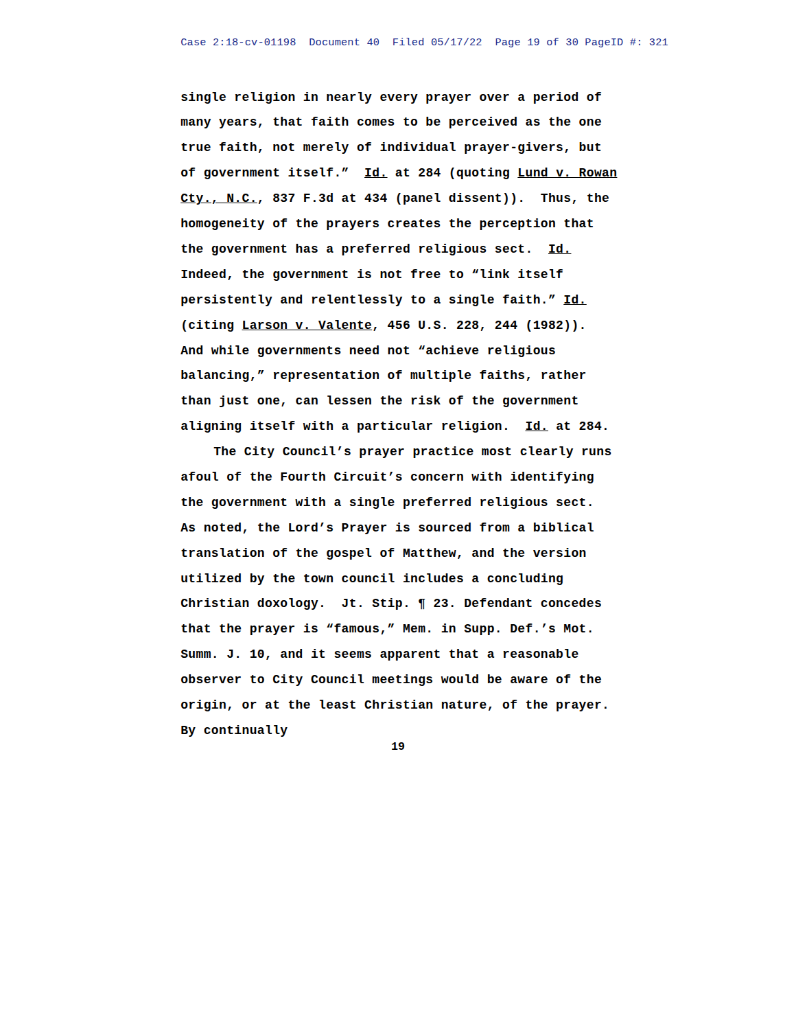Case 2:18-cv-01198 Document 40 Filed 05/17/22 Page 19 of 30 PageID #: 321
single religion in nearly every prayer over a period of many years, that faith comes to be perceived as the one true faith, not merely of individual prayer-givers, but of government itself.” Id. at 284 (quoting Lund v. Rowan Cty., N.C., 837 F.3d at 434 (panel dissent)). Thus, the homogeneity of the prayers creates the perception that the government has a preferred religious sect. Id. Indeed, the government is not free to “link itself persistently and relentlessly to a single faith.” Id. (citing Larson v. Valente, 456 U.S. 228, 244 (1982)). And while governments need not “achieve religious balancing,” representation of multiple faiths, rather than just one, can lessen the risk of the government aligning itself with a particular religion. Id. at 284.
The City Council’s prayer practice most clearly runs afoul of the Fourth Circuit’s concern with identifying the government with a single preferred religious sect. As noted, the Lord’s Prayer is sourced from a biblical translation of the gospel of Matthew, and the version utilized by the town council includes a concluding Christian doxology. Jt. Stip. ¶ 23. Defendant concedes that the prayer is “famous,” Mem. in Supp. Def.’s Mot. Summ. J. 10, and it seems apparent that a reasonable observer to City Council meetings would be aware of the origin, or at the least Christian nature, of the prayer. By continually
19